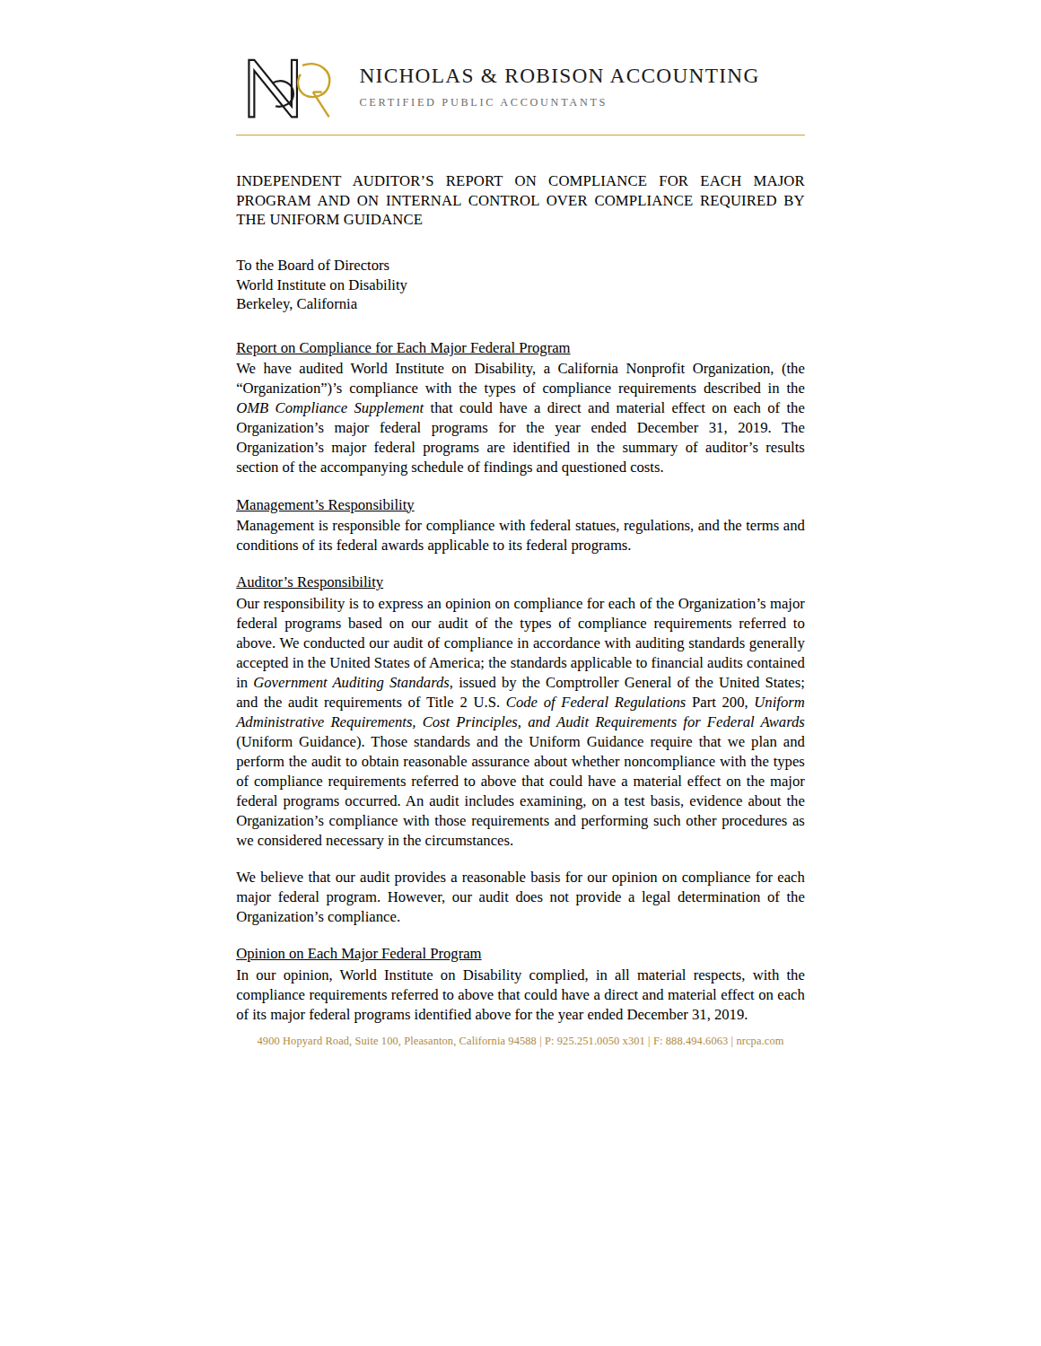NICHOLAS & ROBISON ACCOUNTING
CERTIFIED PUBLIC ACCOUNTANTS
Independent Auditor’s Report on Compliance for Each Major Program and on Internal Control over Compliance Required by the Uniform Guidance
To the Board of Directors
World Institute on Disability
Berkeley, California
Report on Compliance for Each Major Federal Program
We have audited World Institute on Disability, a California Nonprofit Organization, (the “Organization”)’s compliance with the types of compliance requirements described in the OMB Compliance Supplement that could have a direct and material effect on each of the Organization’s major federal programs for the year ended December 31, 2019. The Organization’s major federal programs are identified in the summary of auditor’s results section of the accompanying schedule of findings and questioned costs.
Management’s Responsibility
Management is responsible for compliance with federal statues, regulations, and the terms and conditions of its federal awards applicable to its federal programs.
Auditor’s Responsibility
Our responsibility is to express an opinion on compliance for each of the Organization’s major federal programs based on our audit of the types of compliance requirements referred to above. We conducted our audit of compliance in accordance with auditing standards generally accepted in the United States of America; the standards applicable to financial audits contained in Government Auditing Standards, issued by the Comptroller General of the United States; and the audit requirements of Title 2 U.S. Code of Federal Regulations Part 200, Uniform Administrative Requirements, Cost Principles, and Audit Requirements for Federal Awards (Uniform Guidance). Those standards and the Uniform Guidance require that we plan and perform the audit to obtain reasonable assurance about whether noncompliance with the types of compliance requirements referred to above that could have a material effect on the major federal programs occurred. An audit includes examining, on a test basis, evidence about the Organization’s compliance with those requirements and performing such other procedures as we considered necessary in the circumstances.
We believe that our audit provides a reasonable basis for our opinion on compliance for each major federal program. However, our audit does not provide a legal determination of the Organization’s compliance.
Opinion on Each Major Federal Program
In our opinion, World Institute on Disability complied, in all material respects, with the compliance requirements referred to above that could have a direct and material effect on each of its major federal programs identified above for the year ended December 31, 2019.
4900 Hopyard Road, Suite 100, Pleasanton, California 94588 | P: 925.251.0050 x301 | F: 888.494.6063 | nrcpa.com